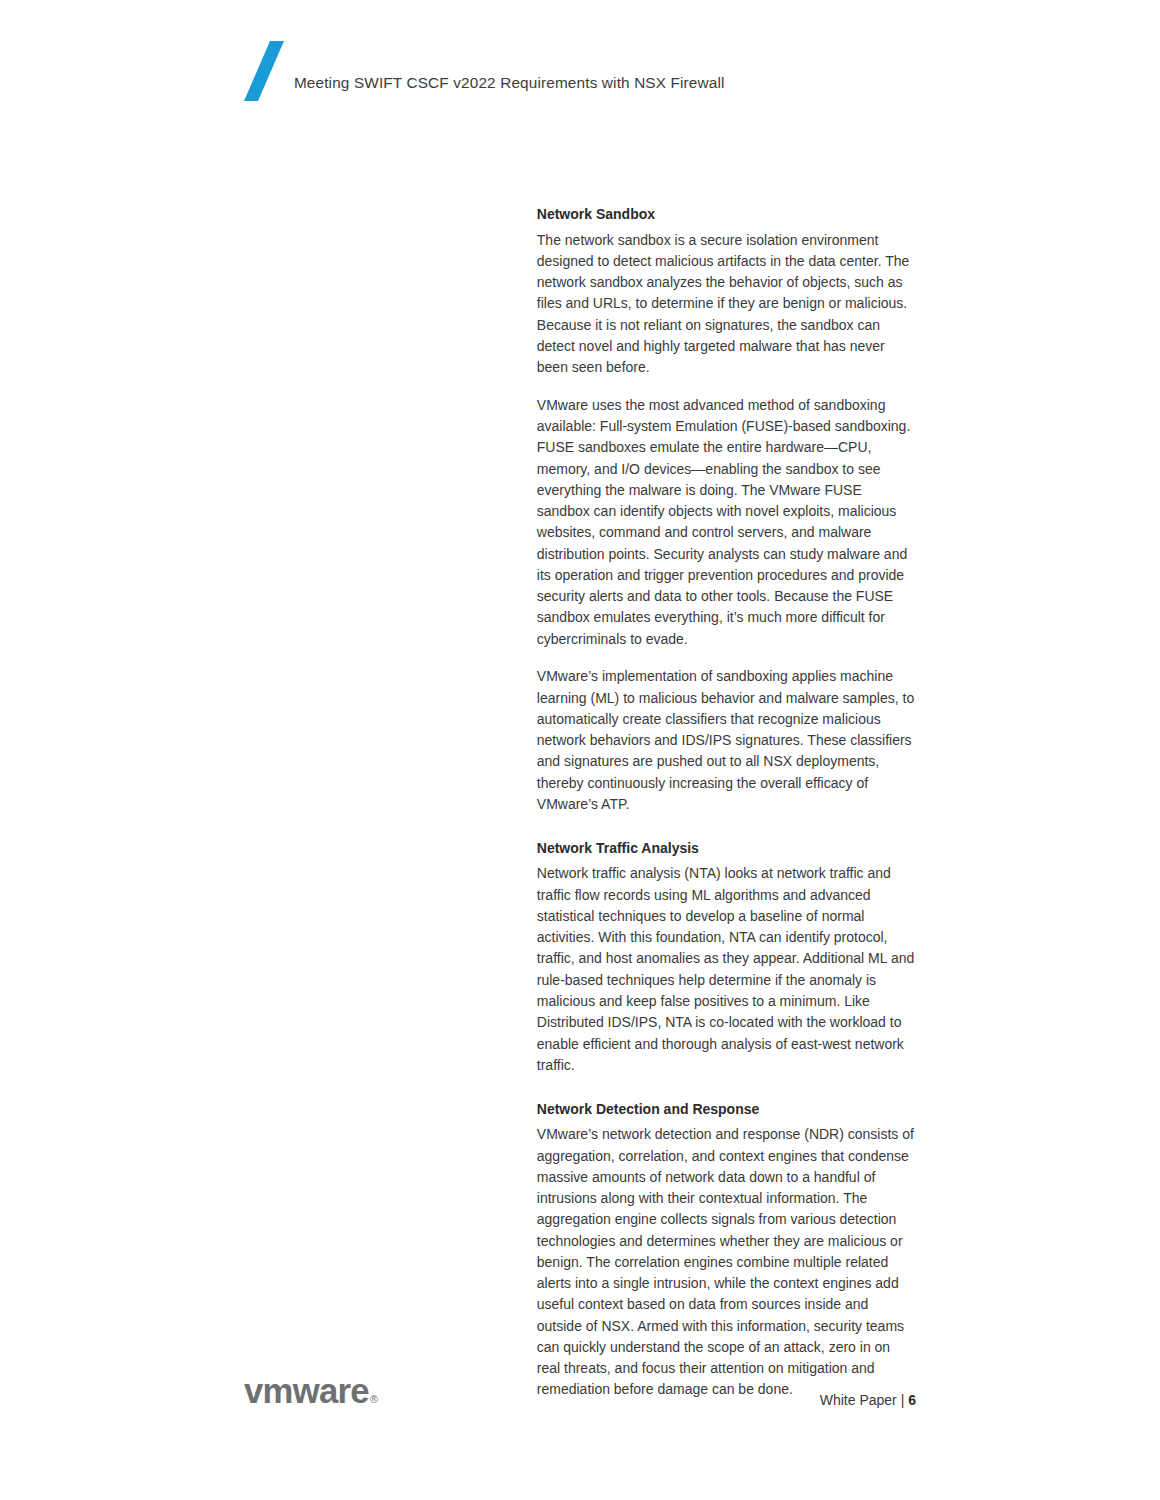Meeting SWIFT CSCF v2022 Requirements with NSX Firewall
Network Sandbox
The network sandbox is a secure isolation environment designed to detect malicious artifacts in the data center. The network sandbox analyzes the behavior of objects, such as files and URLs, to determine if they are benign or malicious. Because it is not reliant on signatures, the sandbox can detect novel and highly targeted malware that has never been seen before.
VMware uses the most advanced method of sandboxing available: Full-system Emulation (FUSE)-based sandboxing. FUSE sandboxes emulate the entire hardware—CPU, memory, and I/O devices—enabling the sandbox to see everything the malware is doing. The VMware FUSE sandbox can identify objects with novel exploits, malicious websites, command and control servers, and malware distribution points. Security analysts can study malware and its operation and trigger prevention procedures and provide security alerts and data to other tools. Because the FUSE sandbox emulates everything, it’s much more difficult for cybercriminals to evade.
VMware’s implementation of sandboxing applies machine learning (ML) to malicious behavior and malware samples, to automatically create classifiers that recognize malicious network behaviors and IDS/IPS signatures. These classifiers and signatures are pushed out to all NSX deployments, thereby continuously increasing the overall efficacy of VMware’s ATP.
Network Traffic Analysis
Network traffic analysis (NTA) looks at network traffic and traffic flow records using ML algorithms and advanced statistical techniques to develop a baseline of normal activities. With this foundation, NTA can identify protocol, traffic, and host anomalies as they appear. Additional ML and rule-based techniques help determine if the anomaly is malicious and keep false positives to a minimum. Like Distributed IDS/IPS, NTA is co-located with the workload to enable efficient and thorough analysis of east-west network traffic.
Network Detection and Response
VMware’s network detection and response (NDR) consists of aggregation, correlation, and context engines that condense massive amounts of network data down to a handful of intrusions along with their contextual information. The aggregation engine collects signals from various detection technologies and determines whether they are malicious or benign. The correlation engines combine multiple related alerts into a single intrusion, while the context engines add useful context based on data from sources inside and outside of NSX. Armed with this information, security teams can quickly understand the scope of an attack, zero in on real threats, and focus their attention on mitigation and remediation before damage can be done.
vm ware®
White Paper | 6